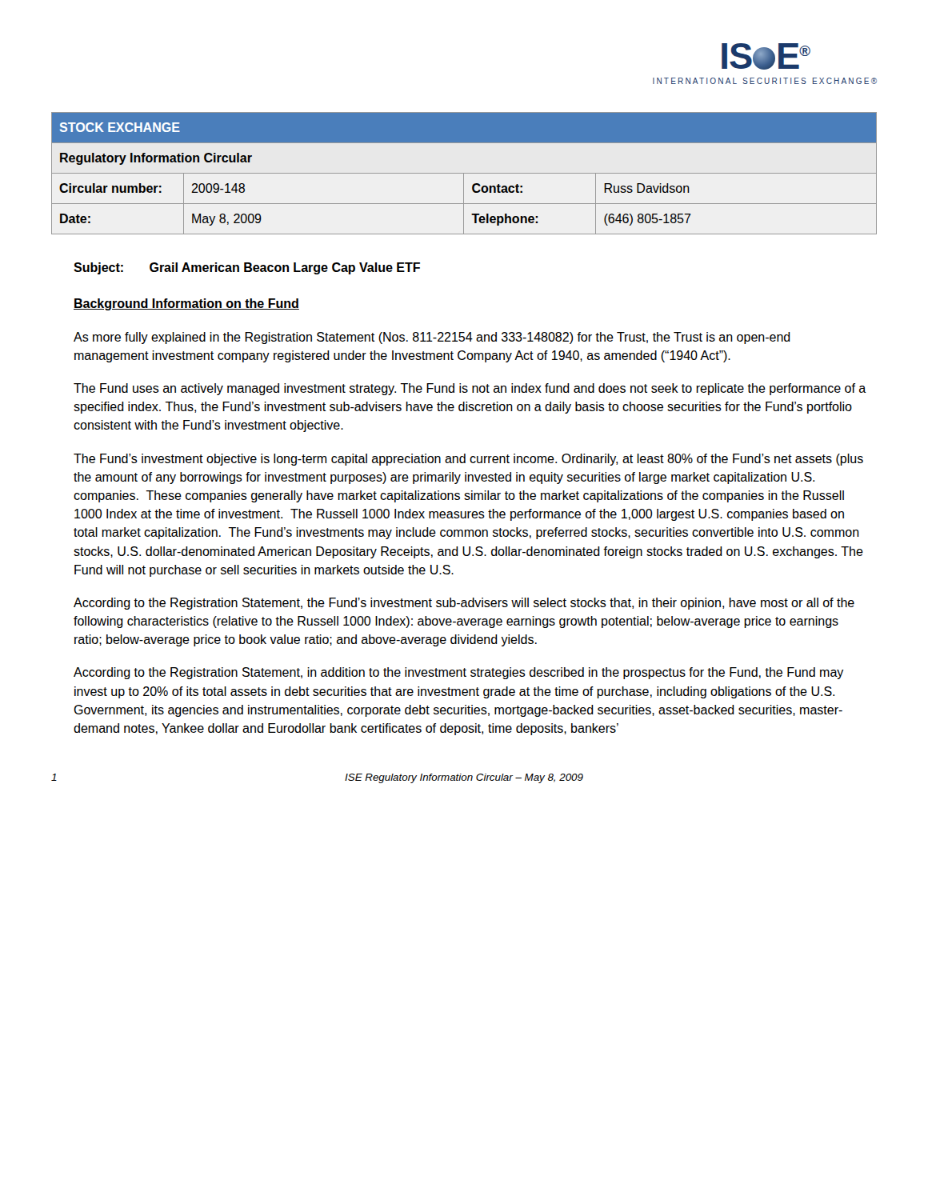IS E®
INTERNATIONAL SECURITIES EXCHANGE®
| STOCK EXCHANGE |
| Regulatory Information Circular |
| Circular number: | 2009-148 | Contact : | Russ Davidson |
| Date: | May 8, 2009 | Telephone : | (646) 805-1857 |
Subject: Grail American Beacon Large Cap Value ETF
Background Information on the Fund
As more fully explained in the Registration Statement (Nos. 811-22154 and 333-148082) for the Trust, the Trust is an open-end management investment company registered under the Investment Company Act of 1940, as amended (“1940 Act”).
The Fund uses an actively managed investment strategy. The Fund is not an index fund and does not seek to replicate the performance of a specified index. Thus, the Fund’s investment sub-advisers have the discretion on a daily basis to choose securities for the Fund’s portfolio consistent with the Fund’s investment objective.
The Fund’s investment objective is long-term capital appreciation and current income. Ordinarily, at least 80% of the Fund’s net assets (plus the amount of any borrowings for investment purposes) are primarily invested in equity securities of large market capitalization U.S. companies. These companies generally have market capitalizations similar to the market capitalizations of the companies in the Russell 1000 Index at the time of investment. The Russell 1000 Index measures the performance of the 1,000 largest U.S. companies based on total market capitalization. The Fund’s investments may include common stocks, preferred stocks, securities convertible into U.S. common stocks, U.S. dollar-denominated American Depositary Receipts, and U.S. dollar-denominated foreign stocks traded on U.S. exchanges. The Fund will not purchase or sell securities in markets outside the U.S.
According to the Registration Statement, the Fund’s investment sub-advisers will select stocks that, in their opinion, have most or all of the following characteristics (relative to the Russell 1000 Index): above-average earnings growth potential; below-average price to earnings ratio; below-average price to book value ratio; and above-average dividend yields.
According to the Registration Statement, in addition to the investment strategies described in the prospectus for the Fund, the Fund may invest up to 20% of its total assets in debt securities that are investment grade at the time of purchase, including obligations of the U.S. Government, its agencies and instrumentalities, corporate debt securities, mortgage-backed securities, asset-backed securities, master-demand notes, Yankee dollar and Eurodollar bank certificates of deposit, time deposits, bankers’
1
ISE Regulatory Information Circular – May 8, 2009